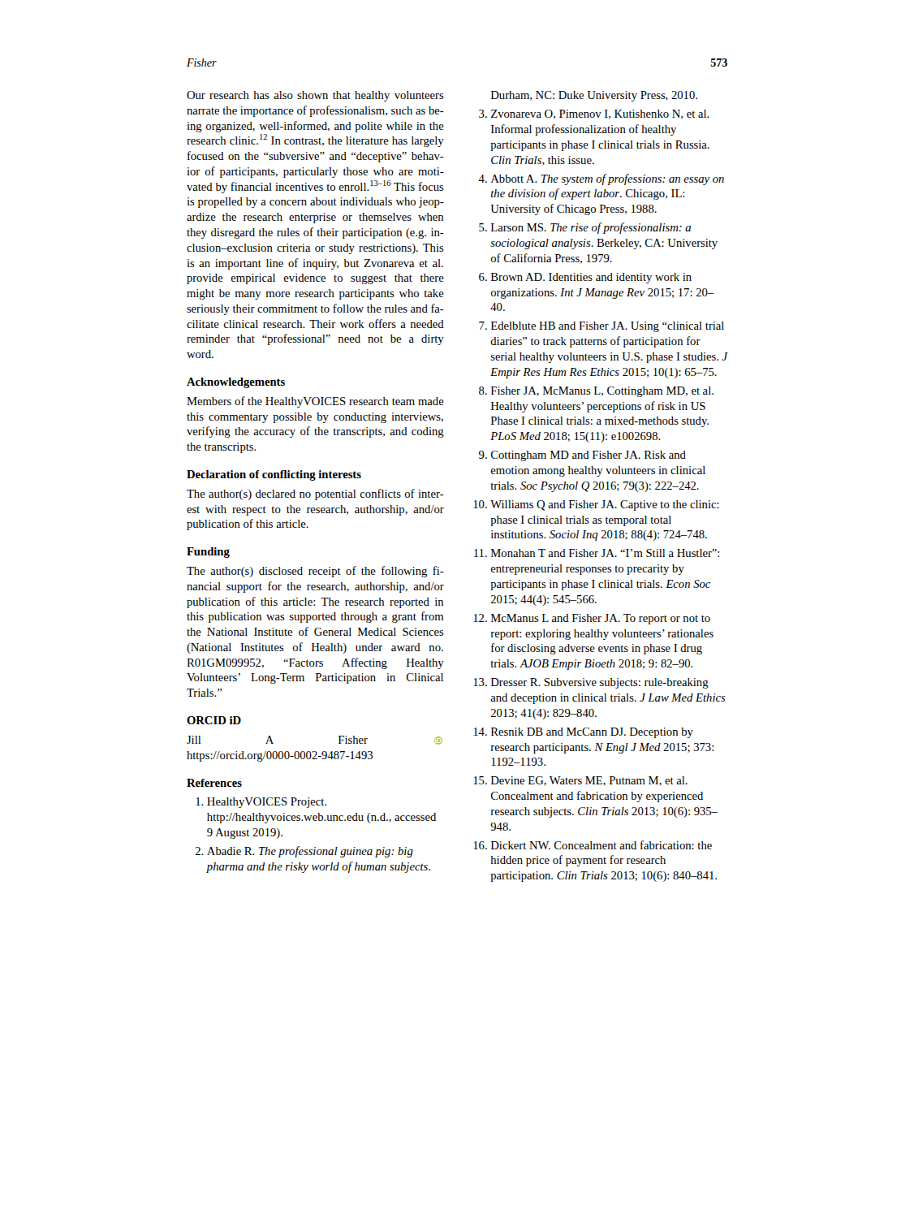Fisher 573
Our research has also shown that healthy volunteers narrate the importance of professionalism, such as being organized, well-informed, and polite while in the research clinic.12 In contrast, the literature has largely focused on the “subversive” and “deceptive” behavior of participants, particularly those who are motivated by financial incentives to enroll.13–16 This focus is propelled by a concern about individuals who jeopardize the research enterprise or themselves when they disregard the rules of their participation (e.g. inclusion–exclusion criteria or study restrictions). This is an important line of inquiry, but Zvonareva et al. provide empirical evidence to suggest that there might be many more research participants who take seriously their commitment to follow the rules and facilitate clinical research. Their work offers a needed reminder that “professional” need not be a dirty word.
Acknowledgements
Members of the HealthyVOICES research team made this commentary possible by conducting interviews, verifying the accuracy of the transcripts, and coding the transcripts.
Declaration of conflicting interests
The author(s) declared no potential conflicts of interest with respect to the research, authorship, and/or publication of this article.
Funding
The author(s) disclosed receipt of the following financial support for the research, authorship, and/or publication of this article: The research reported in this publication was supported through a grant from the National Institute of General Medical Sciences (National Institutes of Health) under award no. R01GM099952, “Factors Affecting Healthy Volunteers’ Long-Term Participation in Clinical Trials.”
ORCID iD
Jill A Fisher iD https://orcid.org/0000-0002-9487-1493
References
HealthyVOICES Project. http://healthyvoices.web.unc.edu (n.d., accessed 9 August 2019).
Abadie R. The professional guinea pig: big pharma and the risky world of human subjects. Durham, NC: Duke University Press, 2010.
Zvonareva O, Pimenov I, Kutishenko N, et al. Informal professionalization of healthy participants in phase I clinical trials in Russia. Clin Trials, this issue.
Abbott A. The system of professions: an essay on the division of expert labor. Chicago, IL: University of Chicago Press, 1988.
Larson MS. The rise of professionalism: a sociological analysis. Berkeley, CA: University of California Press, 1979.
Brown AD. Identities and identity work in organizations. Int J Manage Rev 2015; 17: 20–40.
Edelblute HB and Fisher JA. Using “clinical trial diaries” to track patterns of participation for serial healthy volunteers in U.S. phase I studies. J Empir Res Hum Res Ethics 2015; 10(1): 65–75.
Fisher JA, McManus L, Cottingham MD, et al. Healthy volunteers’ perceptions of risk in US Phase I clinical trials: a mixed-methods study. PLoS Med 2018; 15(11): e1002698.
Cottingham MD and Fisher JA. Risk and emotion among healthy volunteers in clinical trials. Soc Psychol Q 2016; 79(3): 222–242.
Williams Q and Fisher JA. Captive to the clinic: phase I clinical trials as temporal total institutions. Sociol Inq 2018; 88(4): 724–748.
Monahan T and Fisher JA. “I’m Still a Hustler”: entrepreneurial responses to precarity by participants in phase I clinical trials. Econ Soc 2015; 44(4): 545–566.
McManus L and Fisher JA. To report or not to report: exploring healthy volunteers’ rationales for disclosing adverse events in phase I drug trials. AJOB Empir Bioeth 2018; 9: 82–90.
Dresser R. Subversive subjects: rule-breaking and deception in clinical trials. J Law Med Ethics 2013; 41(4): 829–840.
Resnik DB and McCann DJ. Deception by research participants. N Engl J Med 2015; 373: 1192–1193.
Devine EG, Waters ME, Putnam M, et al. Concealment and fabrication by experienced research subjects. Clin Trials 2013; 10(6): 935–948.
Dickert NW. Concealment and fabrication: the hidden price of payment for research participation. Clin Trials 2013; 10(6): 840–841.